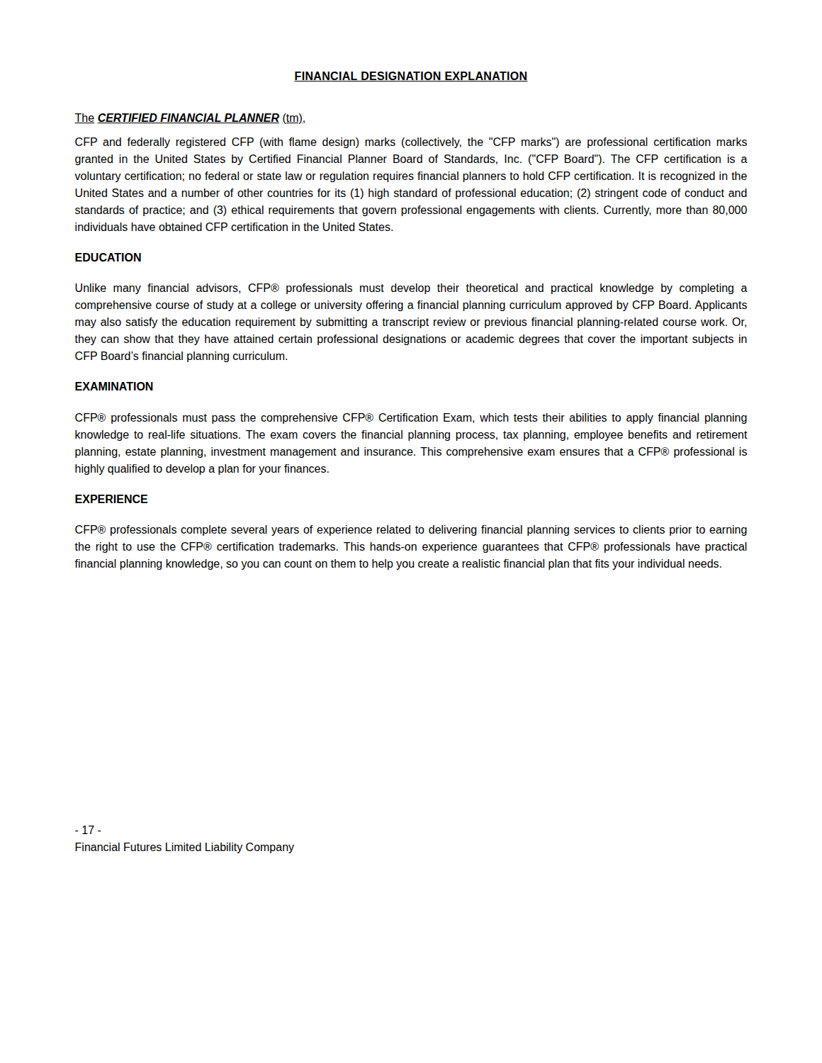FINANCIAL DESIGNATION EXPLANATION
The CERTIFIED FINANCIAL PLANNER (tm),
CFP and federally registered CFP (with flame design) marks (collectively, the "CFP marks") are professional certification marks granted in the United States by Certified Financial Planner Board of Standards, Inc. ("CFP Board"). The CFP certification is a voluntary certification; no federal or state law or regulation requires financial planners to hold CFP certification. It is recognized in the United States and a number of other countries for its (1) high standard of professional education; (2) stringent code of conduct and standards of practice; and (3) ethical requirements that govern professional engagements with clients. Currently, more than 80,000 individuals have obtained CFP certification in the United States.
EDUCATION
Unlike many financial advisors, CFP® professionals must develop their theoretical and practical knowledge by completing a comprehensive course of study at a college or university offering a financial planning curriculum approved by CFP Board. Applicants may also satisfy the education requirement by submitting a transcript review or previous financial planning-related course work. Or, they can show that they have attained certain professional designations or academic degrees that cover the important subjects in CFP Board’s financial planning curriculum.
EXAMINATION
CFP® professionals must pass the comprehensive CFP® Certification Exam, which tests their abilities to apply financial planning knowledge to real-life situations. The exam covers the financial planning process, tax planning, employee benefits and retirement planning, estate planning, investment management and insurance. This comprehensive exam ensures that a CFP® professional is highly qualified to develop a plan for your finances.
EXPERIENCE
CFP® professionals complete several years of experience related to delivering financial planning services to clients prior to earning the right to use the CFP® certification trademarks. This hands-on experience guarantees that CFP® professionals have practical financial planning knowledge, so you can count on them to help you create a realistic financial plan that fits your individual needs.
- 17 -
Financial Futures Limited Liability Company